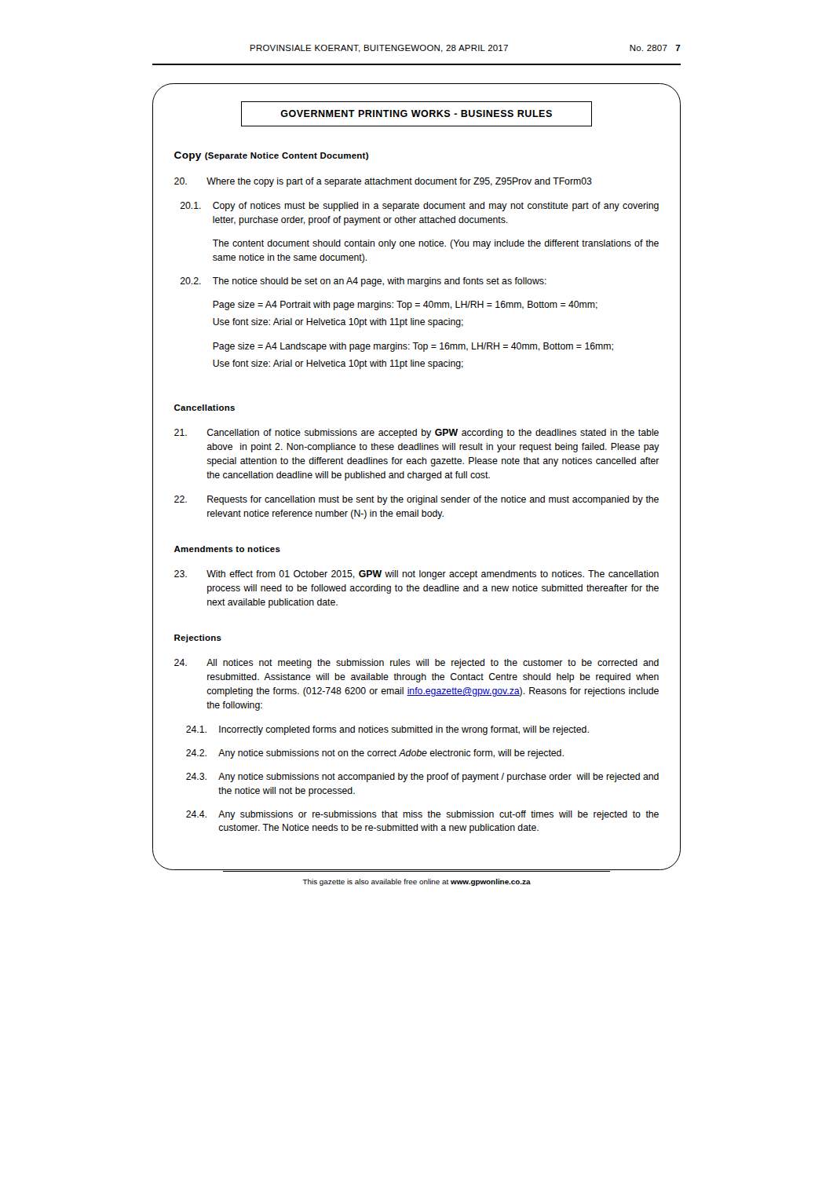PROVINSIALE KOERANT, BUITENGEWOON, 28 APRIL 2017
No. 2807 7
GOVERNMENT PRINTING WORKS - BUSINESS RULES
Copy (Separate Notice Content Document)
20.
Where the copy is part of a separate attachment document for Z95, Z95Prov and TForm03
20.1.
Copy of notices must be supplied in a separate document and may not constitute part of any covering letter, purchase order, proof of payment or other attached documents.
The content document should contain only one notice. (You may include the different translations of the same notice in the same document).
20.2.
The notice should be set on an A4 page, with margins and fonts set as follows:
Page size = A4 Portrait with page margins: Top = 40mm, LH/RH = 16mm, Bottom = 40mm;
Use font size: Arial or Helvetica 10pt with 11pt line spacing;
Page size = A4 Landscape with page margins: Top = 16mm, LH/RH = 40mm, Bottom = 16mm;
Use font size: Arial or Helvetica 10pt with 11pt line spacing;
Cancellations
21.
Cancellation of notice submissions are accepted by GPW according to the deadlines stated in the table above in point 2. Non-compliance to these deadlines will result in your request being failed. Please pay special attention to the different deadlines for each gazette. Please note that any notices cancelled after the cancellation deadline will be published and charged at full cost.
22.
Requests for cancellation must be sent by the original sender of the notice and must accompanied by the relevant notice reference number (N-) in the email body.
Amendments to notices
23.
With effect from 01 October 2015, GPW will not longer accept amendments to notices. The cancellation process will need to be followed according to the deadline and a new notice submitted thereafter for the next available publication date.
Rejections
24.
All notices not meeting the submission rules will be rejected to the customer to be corrected and resubmitted. Assistance will be available through the Contact Centre should help be required when completing the forms. (012-748 6200 or email info.egazette@gpw.gov.za). Reasons for rejections include the following:
24.1.
Incorrectly completed forms and notices submitted in the wrong format, will be rejected.
24.2.
Any notice submissions not on the correct Adobe electronic form, will be rejected.
24.3.
Any notice submissions not accompanied by the proof of payment / purchase order will be rejected and the notice will not be processed.
24.4.
Any submissions or re-submissions that miss the submission cut-off times will be rejected to the customer. The Notice needs to be re-submitted with a new publication date.
This gazette is also available free online at www.gpwonline.co.za